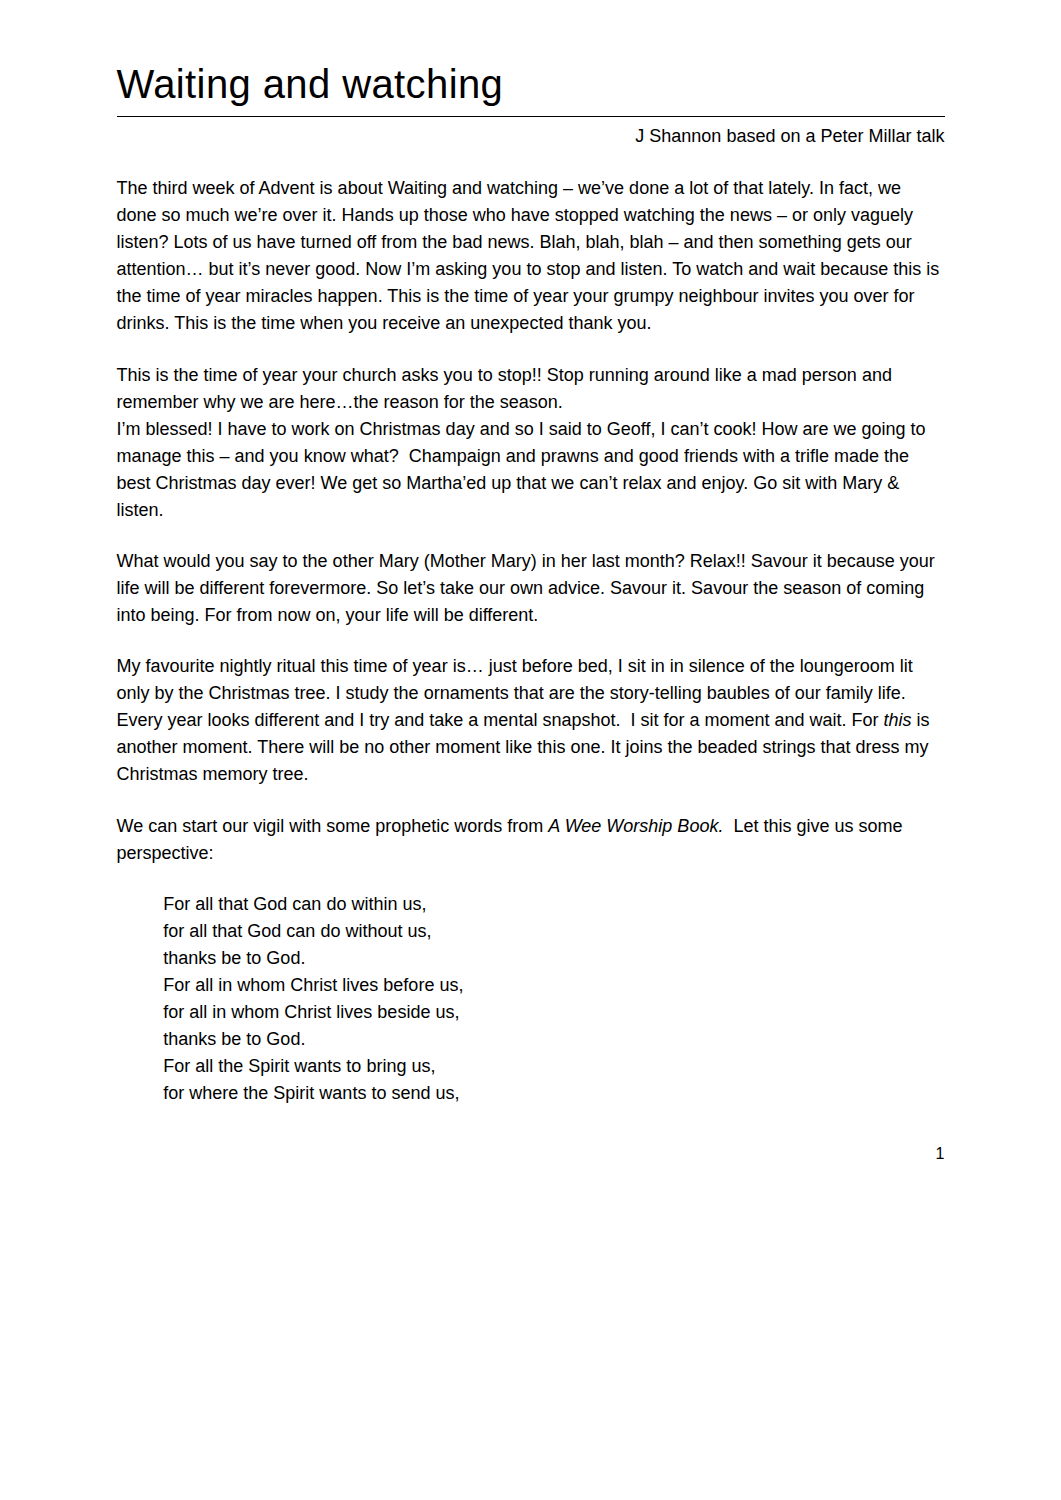Waiting and watching
J Shannon based on a Peter Millar talk
The third week of Advent is about Waiting and watching – we’ve done a lot of that lately. In fact, we done so much we’re over it. Hands up those who have stopped watching the news – or only vaguely listen? Lots of us have turned off from the bad news. Blah, blah, blah – and then something gets our attention… but it’s never good. Now I’m asking you to stop and listen. To watch and wait because this is the time of year miracles happen. This is the time of year your grumpy neighbour invites you over for drinks. This is the time when you receive an unexpected thank you.
This is the time of year your church asks you to stop!! Stop running around like a mad person and remember why we are here…the reason for the season.
I’m blessed! I have to work on Christmas day and so I said to Geoff, I can’t cook! How are we going to manage this – and you know what? Champaign and prawns and good friends with a trifle made the best Christmas day ever! We get so Martha’ed up that we can’t relax and enjoy. Go sit with Mary & listen.
What would you say to the other Mary (Mother Mary) in her last month? Relax!! Savour it because your life will be different forevermore. So let’s take our own advice. Savour it. Savour the season of coming into being. For from now on, your life will be different.
My favourite nightly ritual this time of year is… just before bed, I sit in in silence of the loungeroom lit only by the Christmas tree. I study the ornaments that are the story-telling baubles of our family life. Every year looks different and I try and take a mental snapshot. I sit for a moment and wait. For this is another moment. There will be no other moment like this one. It joins the beaded strings that dress my Christmas memory tree.
We can start our vigil with some prophetic words from A Wee Worship Book. Let this give us some perspective:
For all that God can do within us,
for all that God can do without us,
thanks be to God.
For all in whom Christ lives before us,
for all in whom Christ lives beside us,
thanks be to God.
For all the Spirit wants to bring us,
for where the Spirit wants to send us,
1